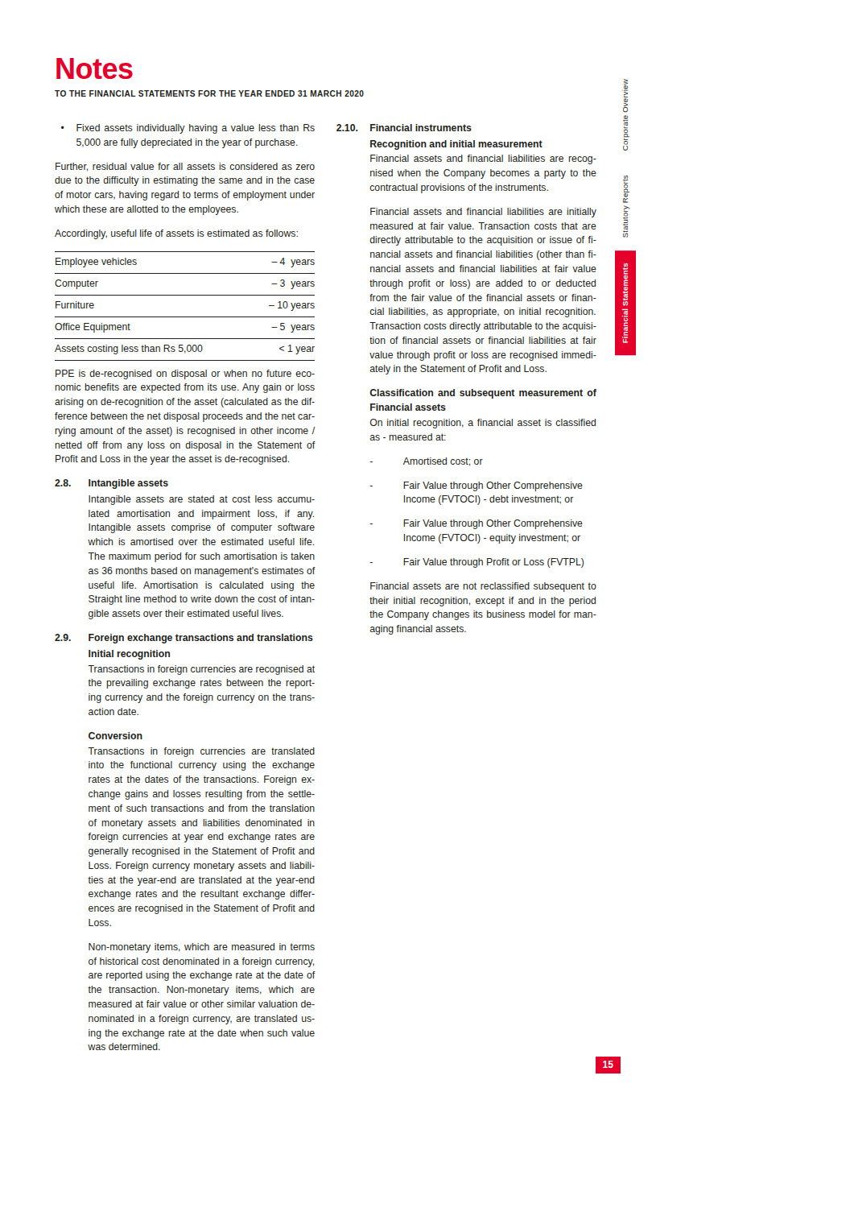Notes
To the financial statements for the year ended 31 March 2020
Fixed assets individually having a value less than Rs 5,000 are fully depreciated in the year of purchase.
Further, residual value for all assets is considered as zero due to the difficulty in estimating the same and in the case of motor cars, having regard to terms of employment under which these are allotted to the employees.
Accordingly, useful life of assets is estimated as follows:
| Employee vehicles | – 4 years |
| Computer | – 3 years |
| Furniture | – 10 years |
| Office Equipment | – 5 years |
| Assets costing less than Rs 5,000 | < 1 year |
PPE is de-recognised on disposal or when no future economic benefits are expected from its use. Any gain or loss arising on de-recognition of the asset (calculated as the difference between the net disposal proceeds and the net carrying amount of the asset) is recognised in other income / netted off from any loss on disposal in the Statement of Profit and Loss in the year the asset is de-recognised.
2.8. Intangible assets
Intangible assets are stated at cost less accumulated amortisation and impairment loss, if any. Intangible assets comprise of computer software which is amortised over the estimated useful life. The maximum period for such amortisation is taken as 36 months based on management's estimates of useful life. Amortisation is calculated using the Straight line method to write down the cost of intangible assets over their estimated useful lives.
2.9. Foreign exchange transactions and translations
Initial recognition
Transactions in foreign currencies are recognised at the prevailing exchange rates between the reporting currency and the foreign currency on the transaction date.
Conversion
Transactions in foreign currencies are translated into the functional currency using the exchange rates at the dates of the transactions. Foreign exchange gains and losses resulting from the settlement of such transactions and from the translation of monetary assets and liabilities denominated in foreign currencies at year end exchange rates are generally recognised in the Statement of Profit and Loss. Foreign currency monetary assets and liabilities at the year-end are translated at the year-end exchange rates and the resultant exchange differences are recognised in the Statement of Profit and Loss.
Non-monetary items, which are measured in terms of historical cost denominated in a foreign currency, are reported using the exchange rate at the date of the transaction. Non-monetary items, which are measured at fair value or other similar valuation denominated in a foreign currency, are translated using the exchange rate at the date when such value was determined.
2.10. Financial instruments
Recognition and initial measurement
Financial assets and financial liabilities are recognised when the Company becomes a party to the contractual provisions of the instruments.
Financial assets and financial liabilities are initially measured at fair value. Transaction costs that are directly attributable to the acquisition or issue of financial assets and financial liabilities (other than financial assets and financial liabilities at fair value through profit or loss) are added to or deducted from the fair value of the financial assets or financial liabilities, as appropriate, on initial recognition. Transaction costs directly attributable to the acquisition of financial assets or financial liabilities at fair value through profit or loss are recognised immediately in the Statement of Profit and Loss.
Classification and subsequent measurement of Financial assets
On initial recognition, a financial asset is classified as - measured at:
Amortised cost; or
Fair Value through Other Comprehensive Income (FVTOCI) - debt investment; or
Fair Value through Other Comprehensive Income (FVTOCI) - equity investment; or
Fair Value through Profit or Loss (FVTPL)
Financial assets are not reclassified subsequent to their initial recognition, except if and in the period the Company changes its business model for managing financial assets.
Corporate Overview
Statutory Reports
Financial Statements
15